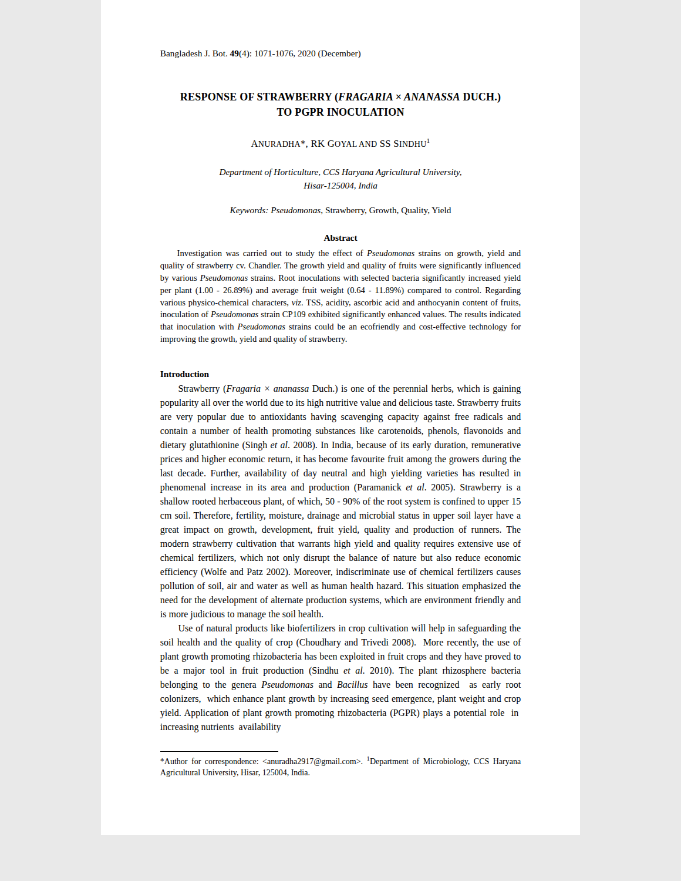Bangladesh J. Bot. 49(4): 1071-1076, 2020 (December)
RESPONSE OF STRAWBERRY (FRAGARIA × ANANASSA DUCH.)
TO PGPR INOCULATION
ANURADHA*, RK GOYAL AND SS SINDHU1
Department of Horticulture, CCS Haryana Agricultural University,
Hisar-125004, India
Keywords: Pseudomonas, Strawberry, Growth, Quality, Yield
Abstract
Investigation was carried out to study the effect of Pseudomonas strains on growth, yield and quality of strawberry cv. Chandler. The growth yield and quality of fruits were significantly influenced by various Pseudomonas strains. Root inoculations with selected bacteria significantly increased yield per plant (1.00 - 26.89%) and average fruit weight (0.64 - 11.89%) compared to control. Regarding various physico-chemical characters, viz. TSS, acidity, ascorbic acid and anthocyanin content of fruits, inoculation of Pseudomonas strain CP109 exhibited significantly enhanced values. The results indicated that inoculation with Pseudomonas strains could be an ecofriendly and cost-effective technology for improving the growth, yield and quality of strawberry.
Introduction
Strawberry (Fragaria × ananassa Duch.) is one of the perennial herbs, which is gaining popularity all over the world due to its high nutritive value and delicious taste. Strawberry fruits are very popular due to antioxidants having scavenging capacity against free radicals and contain a number of health promoting substances like carotenoids, phenols, flavonoids and dietary glutathionine (Singh et al. 2008). In India, because of its early duration, remunerative prices and higher economic return, it has become favourite fruit among the growers during the last decade. Further, availability of day neutral and high yielding varieties has resulted in phenomenal increase in its area and production (Paramanick et al. 2005). Strawberry is a shallow rooted herbaceous plant, of which, 50 - 90% of the root system is confined to upper 15 cm soil. Therefore, fertility, moisture, drainage and microbial status in upper soil layer have a great impact on growth, development, fruit yield, quality and production of runners. The modern strawberry cultivation that warrants high yield and quality requires extensive use of chemical fertilizers, which not only disrupt the balance of nature but also reduce economic efficiency (Wolfe and Patz 2002). Moreover, indiscriminate use of chemical fertilizers causes pollution of soil, air and water as well as human health hazard. This situation emphasized the need for the development of alternate production systems, which are environment friendly and is more judicious to manage the soil health.
Use of natural products like biofertilizers in crop cultivation will help in safeguarding the soil health and the quality of crop (Choudhary and Trivedi 2008). More recently, the use of plant growth promoting rhizobacteria has been exploited in fruit crops and they have proved to be a major tool in fruit production (Sindhu et al. 2010). The plant rhizosphere bacteria belonging to the genera Pseudomonas and Bacillus have been recognized as early root colonizers, which enhance plant growth by increasing seed emergence, plant weight and crop yield. Application of plant growth promoting rhizobacteria (PGPR) plays a potential role in increasing nutrients availability
*Author for correspondence: <anuradha2917@gmail.com>. 1Department of Microbiology, CCS Haryana Agricultural University, Hisar, 125004, India.